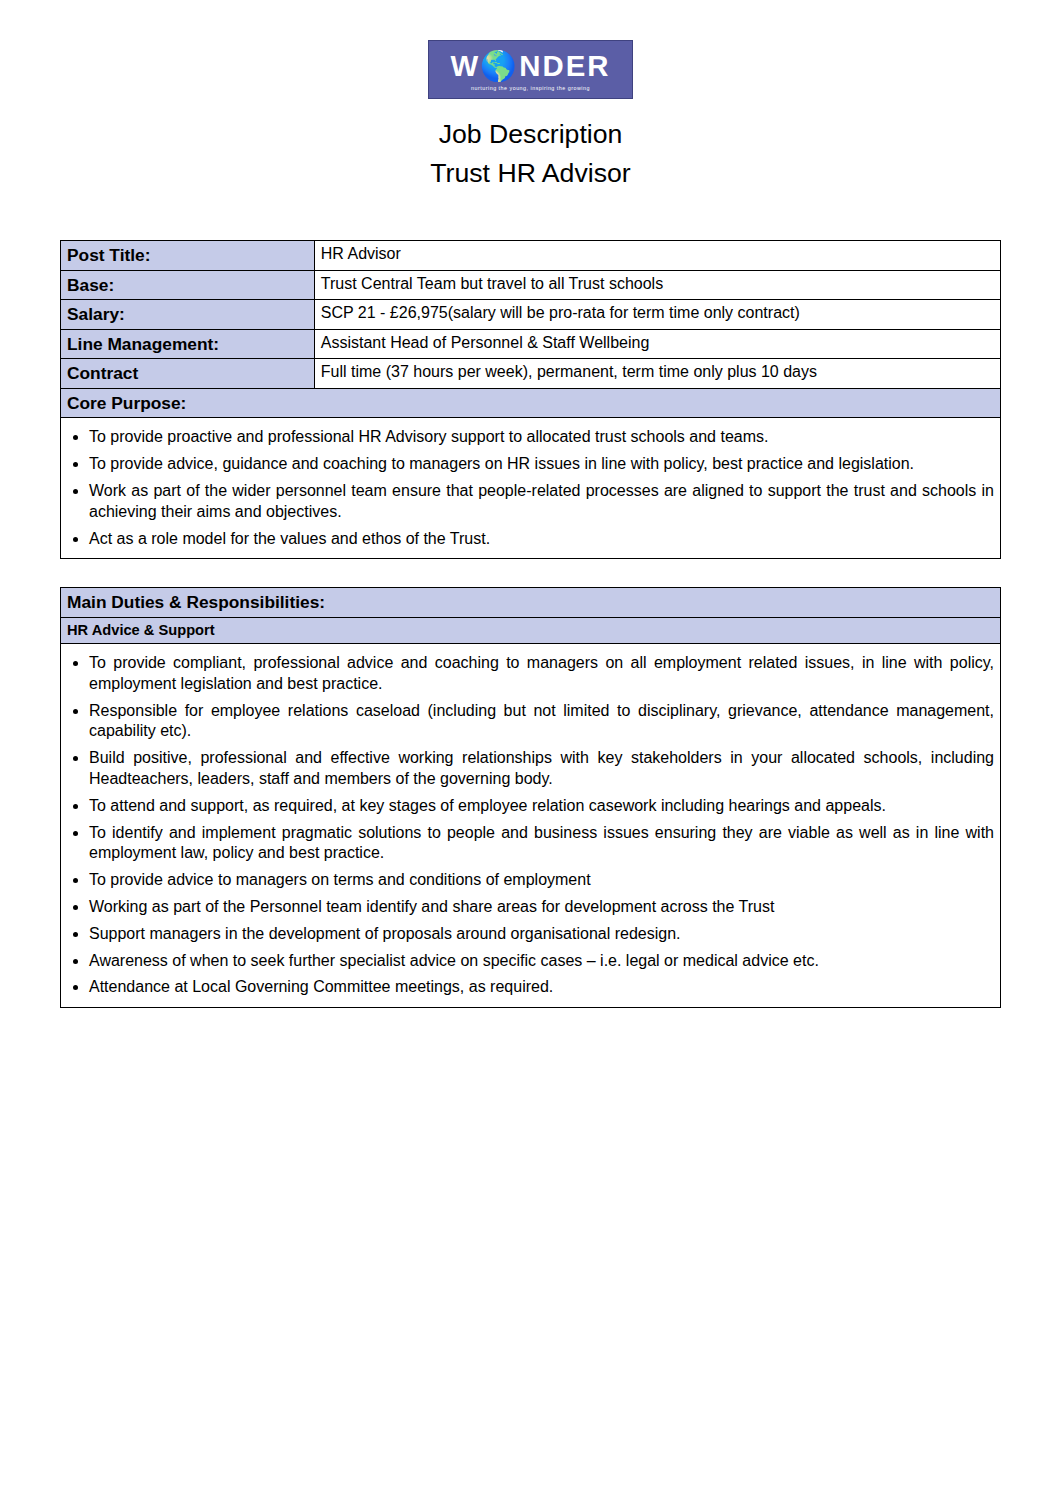W🌎NDERnurturing the young, inspiring the growing
Job Description
Trust HR Advisor
| Post Title: | HR Advisor |
| Base: | Trust Central Team but travel to all Trust schools |
| Salary: | SCP 21 - £26,975(salary will be pro-rata for term time only contract) |
| Line Management: | Assistant Head of Personnel & Staff Wellbeing |
| Contract | Full time (37 hours per week), permanent, term time only plus 10 days |
| Core Purpose: |
| To provide proactive and professional HR Advisory support to allocated trust schools and teams. To provide advice, guidance and coaching to managers on HR issues in line with policy, best practice and legislation. Work as part of the wider personnel team ensure that people-related processes are aligned to support the trust and schools in achieving their aims and objectives. Act as a role model for the values and ethos of the Trust. |
| Main Duties & Responsibilities: |
| HR Advice & Support |
| To provide compliant, professional advice and coaching to managers on all employment related issues, in line with policy, employment legislation and best practice. Responsible for employee relations caseload (including but not limited to disciplinary, grievance, attendance management, capability etc). Build positive, professional and effective working relationships with key stakeholders in your allocated schools, including Headteachers, leaders, staff and members of the governing body. To attend and support, as required, at key stages of employee relation casework including hearings and appeals. To identify and implement pragmatic solutions to people and business issues ensuring they are viable as well as in line with employment law, policy and best practice. To provide advice to managers on terms and conditions of employment Working as part of the Personnel team identify and share areas for development across the Trust Support managers in the development of proposals around organisational redesign. Awareness of when to seek further specialist advice on specific cases – i.e. legal or medical advice etc. Attendance at Local Governing Committee meetings, as required. |